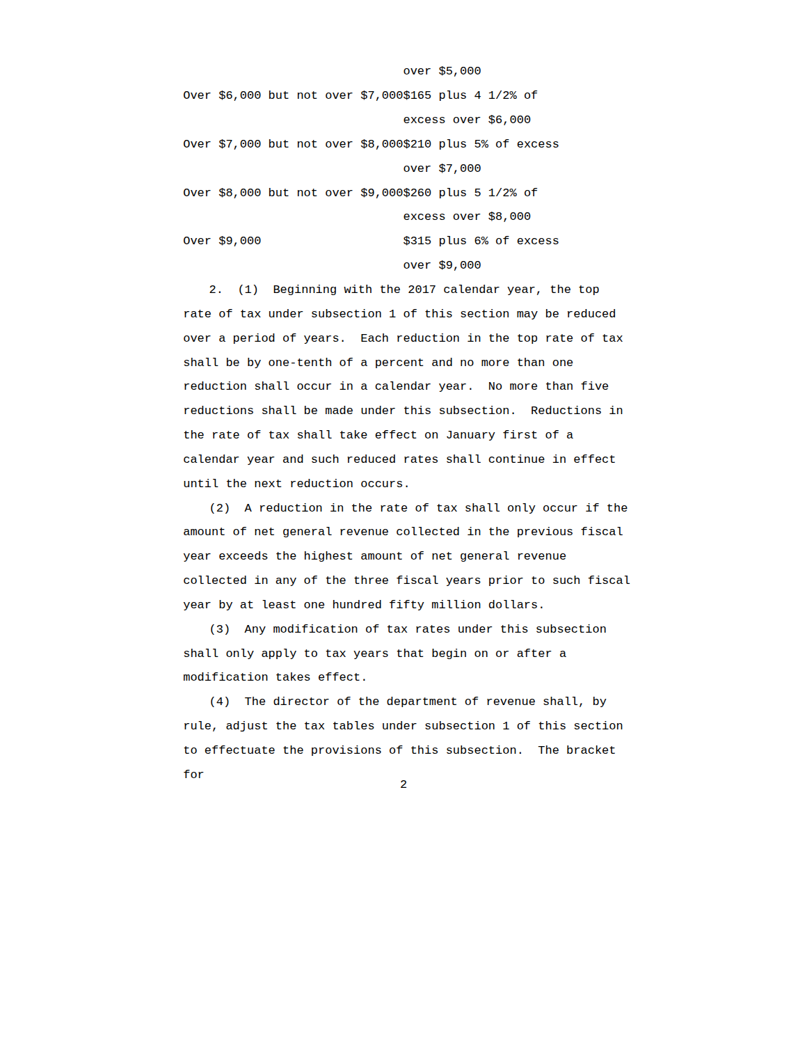| | over $5,000 |
| Over $6,000 but not over $7,000 | $165 plus 4 1/2% of excess over $6,000 |
| Over $7,000 but not over $8,000 | $210 plus 5% of excess over $7,000 |
| Over $8,000 but not over $9,000 | $260 plus 5 1/2% of excess over $8,000 |
| Over $9,000 | $315 plus 6% of excess over $9,000 |
2. (1) Beginning with the 2017 calendar year, the top rate of tax under subsection 1 of this section may be reduced over a period of years. Each reduction in the top rate of tax shall be by one-tenth of a percent and no more than one reduction shall occur in a calendar year. No more than five reductions shall be made under this subsection. Reductions in the rate of tax shall take effect on January first of a calendar year and such reduced rates shall continue in effect until the next reduction occurs.
(2) A reduction in the rate of tax shall only occur if the amount of net general revenue collected in the previous fiscal year exceeds the highest amount of net general revenue collected in any of the three fiscal years prior to such fiscal year by at least one hundred fifty million dollars.
(3) Any modification of tax rates under this subsection shall only apply to tax years that begin on or after a modification takes effect.
(4) The director of the department of revenue shall, by rule, adjust the tax tables under subsection 1 of this section to effectuate the provisions of this subsection. The bracket for
2